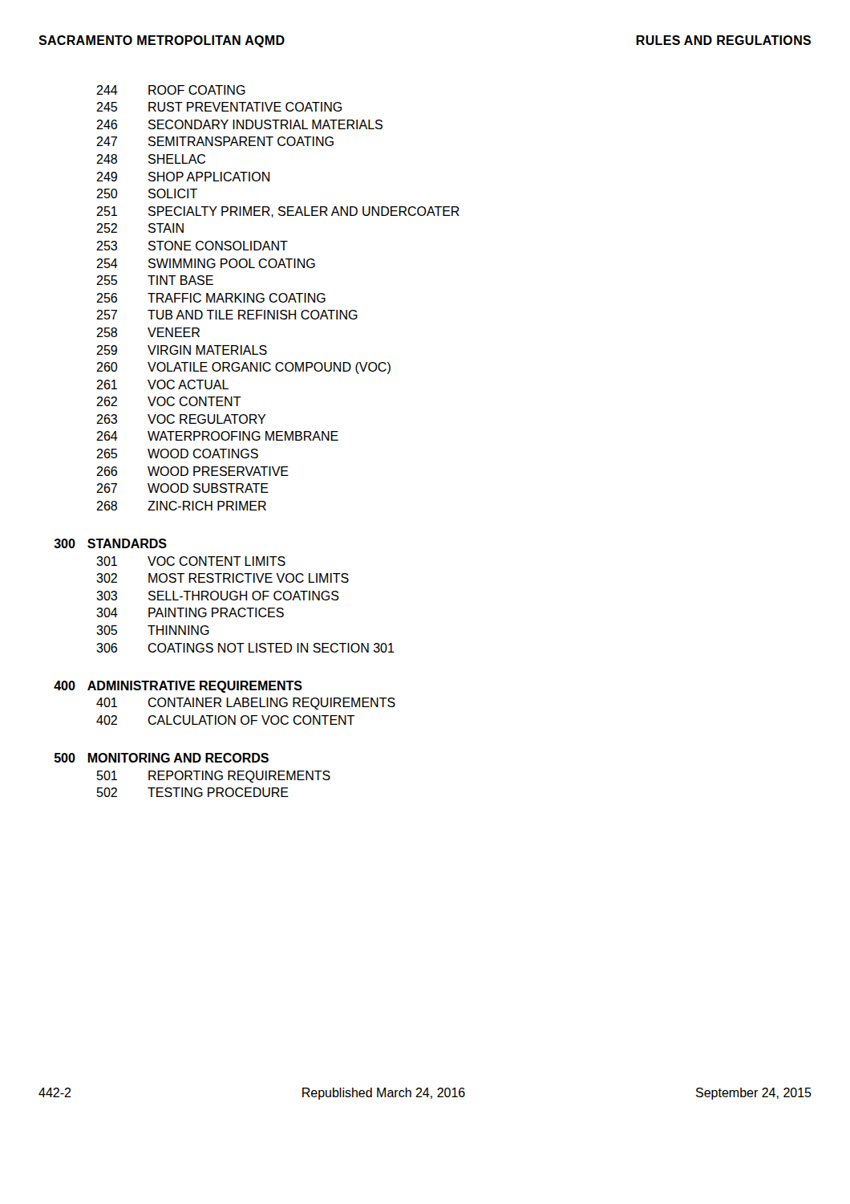SACRAMENTO METROPOLITAN AQMD RULES AND REGULATIONS
244 ROOF COATING
245 RUST PREVENTATIVE COATING
246 SECONDARY INDUSTRIAL MATERIALS
247 SEMITRANSPARENT COATING
248 SHELLAC
249 SHOP APPLICATION
250 SOLICIT
251 SPECIALTY PRIMER, SEALER AND UNDERCOATER
252 STAIN
253 STONE CONSOLIDANT
254 SWIMMING POOL COATING
255 TINT BASE
256 TRAFFIC MARKING COATING
257 TUB AND TILE REFINISH COATING
258 VENEER
259 VIRGIN MATERIALS
260 VOLATILE ORGANIC COMPOUND (VOC)
261 VOC ACTUAL
262 VOC CONTENT
263 VOC REGULATORY
264 WATERPROOFING MEMBRANE
265 WOOD COATINGS
266 WOOD PRESERVATIVE
267 WOOD SUBSTRATE
268 ZINC-RICH PRIMER
300 STANDARDS
301 VOC CONTENT LIMITS
302 MOST RESTRICTIVE VOC LIMITS
303 SELL-THROUGH OF COATINGS
304 PAINTING PRACTICES
305 THINNING
306 COATINGS NOT LISTED IN SECTION 301
400 ADMINISTRATIVE REQUIREMENTS
401 CONTAINER LABELING REQUIREMENTS
402 CALCULATION OF VOC CONTENT
500 MONITORING AND RECORDS
501 REPORTING REQUIREMENTS
502 TESTING PROCEDURE
442-2 Republished March 24, 2016 September 24, 2015